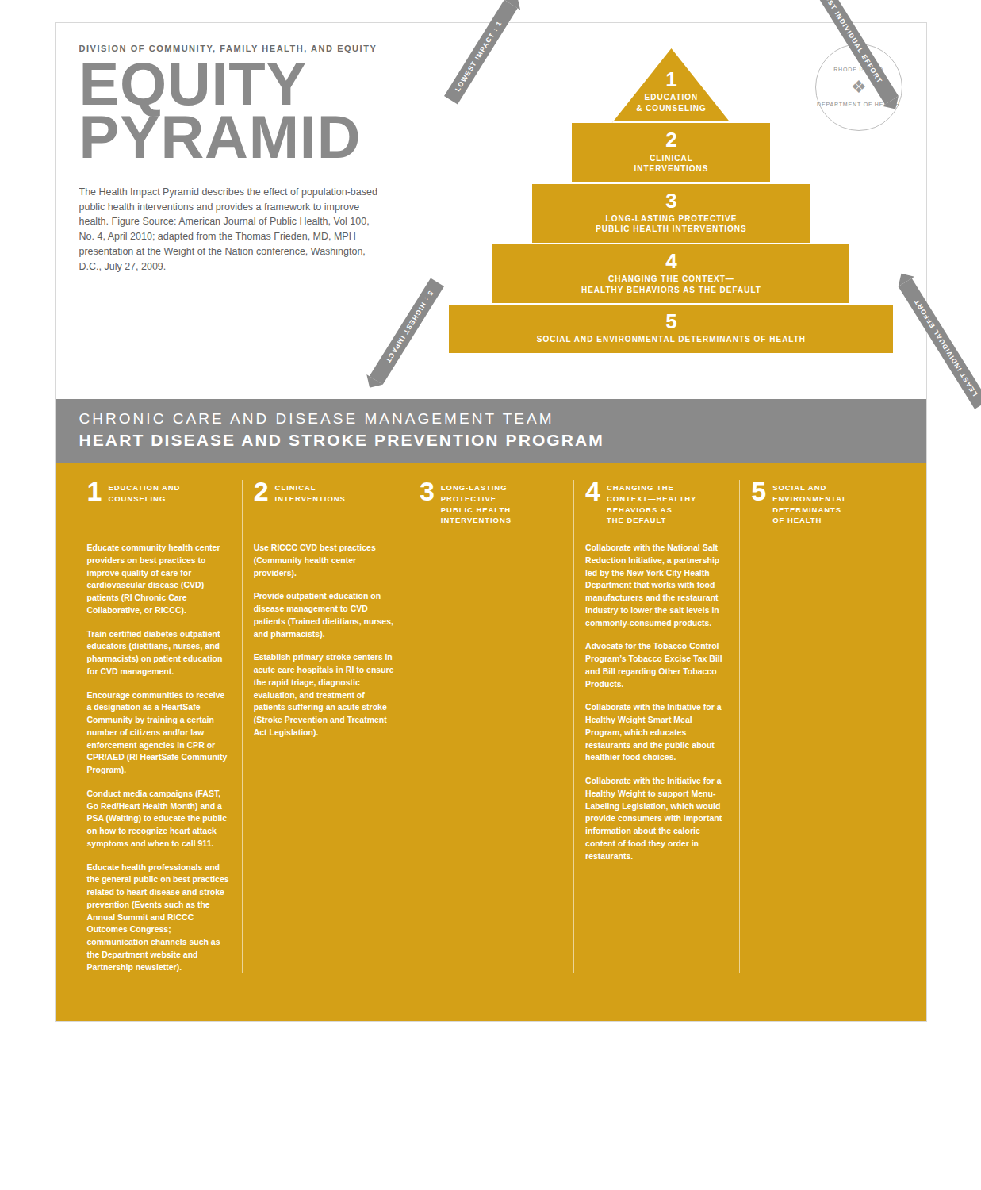Division of Community, Family Health, and Equity
EquityPyramid
The Health Impact Pyramid describes the effect of population-based public health interventions and provides a framework to improve health. Figure Source: American Journal of Public Health, Vol 100, No. 4, April 2010; adapted from the Thomas Frieden, MD, MPH presentation at the Weight of the Nation conference, Washington, D.C., July 27, 2009.
Rhode Island ❖ Department of Health
Lowest Impact : 1
5 : Highest Impact
Most Individual Effort
Least Individual Effort
1 Education
& Counseling
2 Clinical
Interventions
3 Long-Lasting Protective
Public Health Interventions
4 Changing the Context—
Healthy Behaviors as the Default
5 Social and Environmental Determinants of Health
Chronic Care and Disease Management Team
Heart Disease and Stroke Prevention Program
1
Education and
Counseling
Educate community health center providers on best practices to improve quality of care for cardiovascular disease (CVD) patients (RI Chronic Care Collaborative, or RICCC).
Train certified diabetes outpatient educators (dietitians, nurses, and pharmacists) on patient education for CVD management.
Encourage communities to receive a designation as a HeartSafe Community by training a certain number of citizens and/or law enforcement agencies in CPR or CPR/AED (RI HeartSafe Community Program).
Conduct media campaigns (FAST, Go Red/Heart Health Month) and a PSA (Waiting) to educate the public on how to recognize heart attack symptoms and when to call 911.
Educate health professionals and the general public on best practices related to heart disease and stroke prevention (Events such as the Annual Summit and RICCC Outcomes Congress; communication channels such as the Department website and Partnership newsletter).
2
Clinical
Interventions
Use RICCC CVD best practices (Community health center providers).
Provide outpatient education on disease management to CVD patients (Trained dietitians, nurses, and pharmacists).
Establish primary stroke centers in acute care hospitals in RI to ensure the rapid triage, diagnostic evaluation, and treatment of patients suffering an acute stroke (Stroke Prevention and Treatment Act Legislation).
3
Long-Lasting
Protective
Public Health
Interventions
4
Changing the
Context—Healthy
Behaviors as
the Default
Collaborate with the National Salt Reduction Initiative, a partnership led by the New York City Health Department that works with food manufacturers and the restaurant industry to lower the salt levels in commonly-consumed products.
Advocate for the Tobacco Control Program’s Tobacco Excise Tax Bill and Bill regarding Other Tobacco Products.
Collaborate with the Initiative for a Healthy Weight Smart Meal Program, which educates restaurants and the public about healthier food choices.
Collaborate with the Initiative for a Healthy Weight to support Menu-Labeling Legislation, which would provide consumers with important information about the caloric content of food they order in restaurants.
5
Social and
Environmental
Determinants
of Health